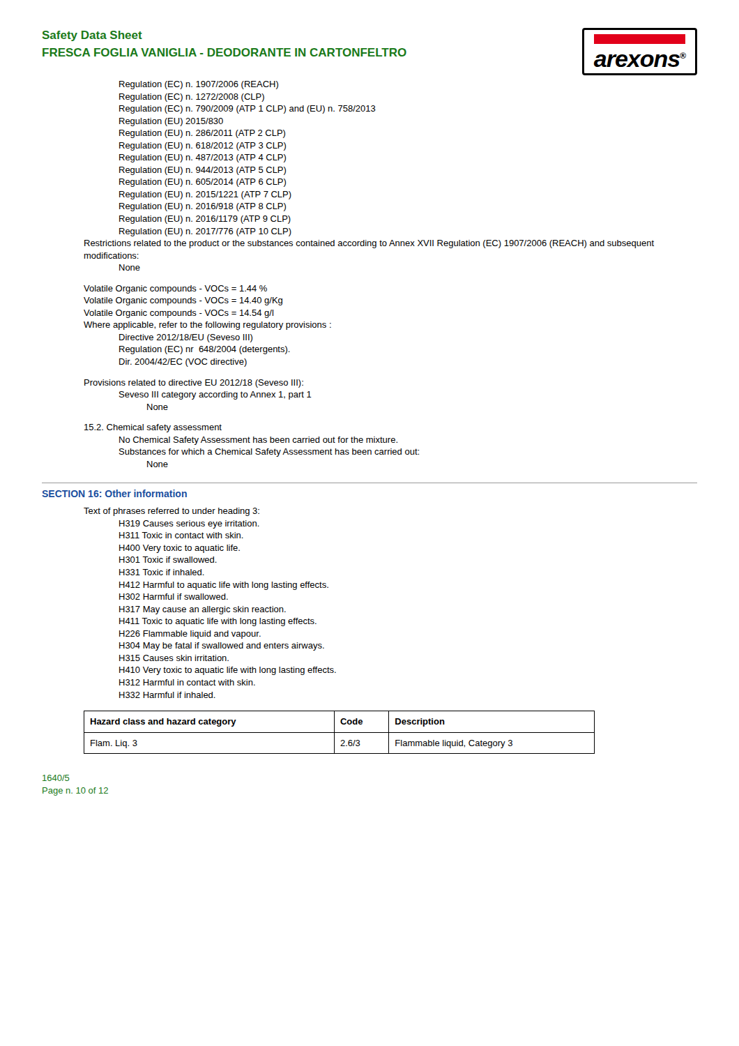Safety Data Sheet
FRESCA FOGLIA VANIGLIA - DEODORANTE IN CARTONFELTRO
arexons®
Regulation (EC) n. 1907/2006 (REACH)
Regulation (EC) n. 1272/2008 (CLP)
Regulation (EC) n. 790/2009 (ATP 1 CLP) and (EU) n. 758/2013
Regulation (EU) 2015/830
Regulation (EU) n. 286/2011 (ATP 2 CLP)
Regulation (EU) n. 618/2012 (ATP 3 CLP)
Regulation (EU) n. 487/2013 (ATP 4 CLP)
Regulation (EU) n. 944/2013 (ATP 5 CLP)
Regulation (EU) n. 605/2014 (ATP 6 CLP)
Regulation (EU) n. 2015/1221 (ATP 7 CLP)
Regulation (EU) n. 2016/918 (ATP 8 CLP)
Regulation (EU) n. 2016/1179 (ATP 9 CLP)
Regulation (EU) n. 2017/776 (ATP 10 CLP)
Restrictions related to the product or the substances contained according to Annex XVII Regulation (EC) 1907/2006 (REACH) and subsequent modifications:
None
Volatile Organic compounds - VOCs = 1.44 %
Volatile Organic compounds - VOCs = 14.40 g/Kg
Volatile Organic compounds - VOCs = 14.54 g/l
Where applicable, refer to the following regulatory provisions :
Directive 2012/18/EU (Seveso III)
Regulation (EC) nr 648/2004 (detergents).
Dir. 2004/42/EC (VOC directive)
Provisions related to directive EU 2012/18 (Seveso III):
Seveso III category according to Annex 1, part 1
None
15.2. Chemical safety assessment
No Chemical Safety Assessment has been carried out for the mixture.
Substances for which a Chemical Safety Assessment has been carried out:
None
SECTION 16: Other information
Text of phrases referred to under heading 3:
H319 Causes serious eye irritation.
H311 Toxic in contact with skin.
H400 Very toxic to aquatic life.
H301 Toxic if swallowed.
H331 Toxic if inhaled.
H412 Harmful to aquatic life with long lasting effects.
H302 Harmful if swallowed.
H317 May cause an allergic skin reaction.
H411 Toxic to aquatic life with long lasting effects.
H226 Flammable liquid and vapour.
H304 May be fatal if swallowed and enters airways.
H315 Causes skin irritation.
H410 Very toxic to aquatic life with long lasting effects.
H312 Harmful in contact with skin.
H332 Harmful if inhaled.
| Hazard class and hazard category | Code | Description |
| --- | --- | --- |
| Flam. Liq. 3 | 2.6/3 | Flammable liquid, Category 3 |
1640/5
Page n. 10 of 12